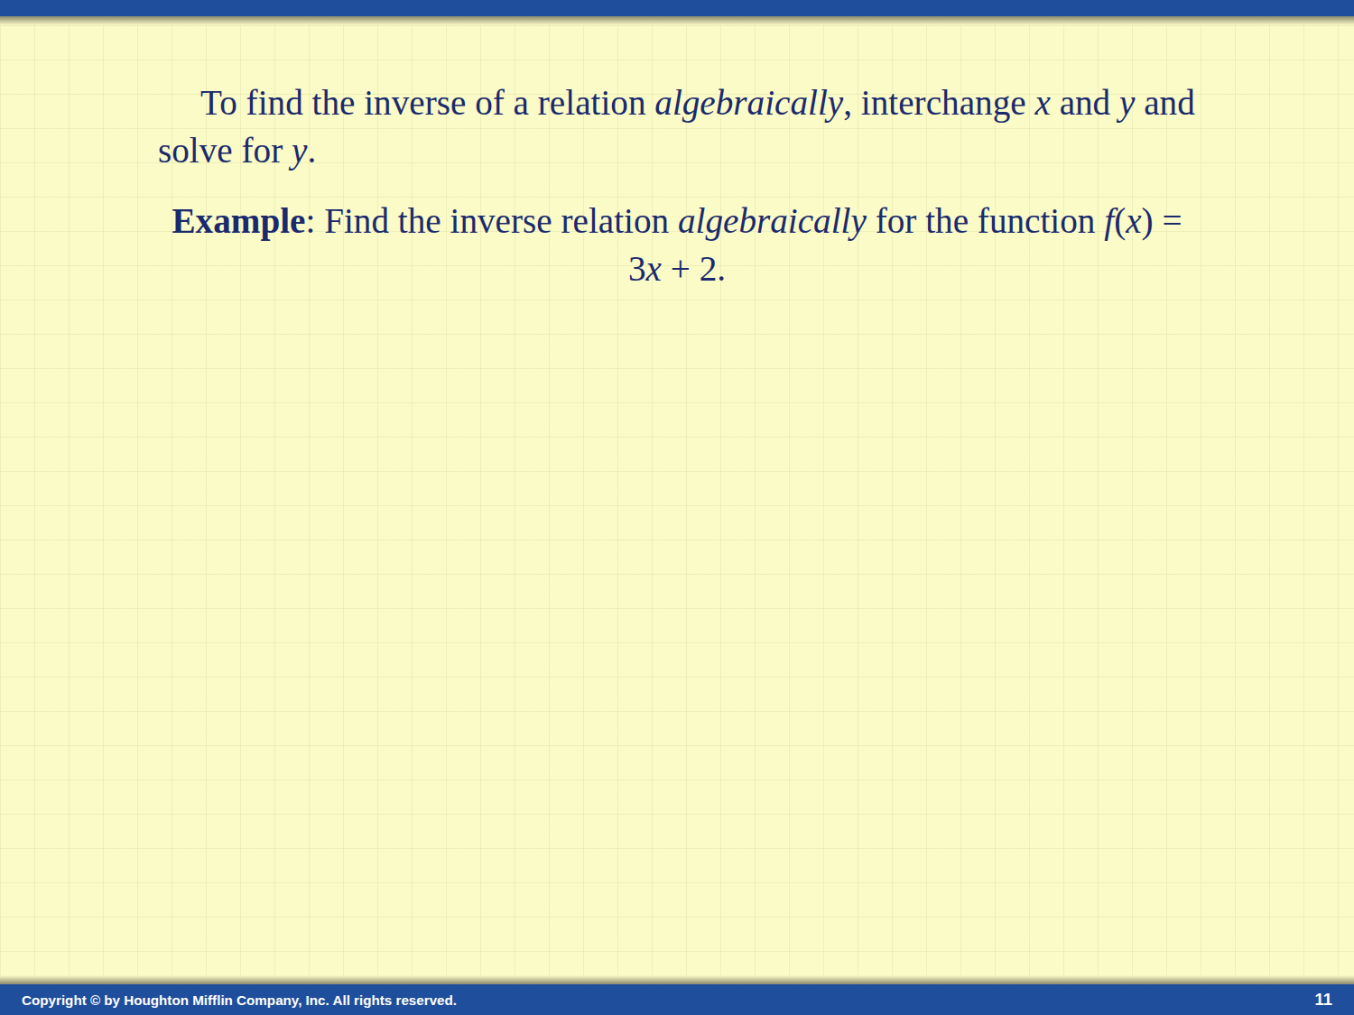To find the inverse of a relation algebraically, interchange x and y and solve for y.
Example: Find the inverse relation algebraically for the function f(x) = 3x + 2.
Copyright © by Houghton Mifflin Company, Inc. All rights reserved. 11